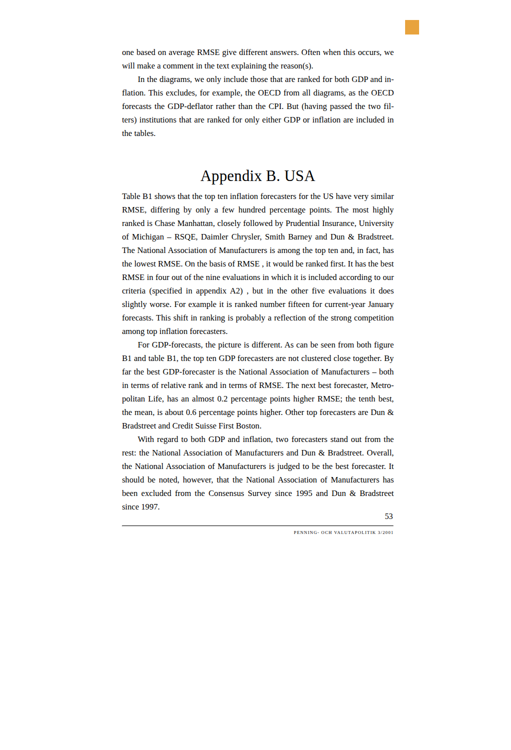one based on average RMSE give different answers. Often when this occurs, we will make a comment in the text explaining the reason(s).
In the diagrams, we only include those that are ranked for both GDP and inflation. This excludes, for example, the OECD from all diagrams, as the OECD forecasts the GDP-deflator rather than the CPI. But (having passed the two filters) institutions that are ranked for only either GDP or inflation are included in the tables.
Appendix B. USA
Table B1 shows that the top ten inflation forecasters for the US have very similar RMSE, differing by only a few hundred percentage points. The most highly ranked is Chase Manhattan, closely followed by Prudential Insurance, University of Michigan – RSQE, Daimler Chrysler, Smith Barney and Dun & Bradstreet. The National Association of Manufacturers is among the top ten and, in fact, has the lowest RMSE. On the basis of RMSE , it would be ranked first. It has the best RMSE in four out of the nine evaluations in which it is included according to our criteria (specified in appendix A2) , but in the other five evaluations it does slightly worse. For example it is ranked number fifteen for current-year January forecasts. This shift in ranking is probably a reflection of the strong competition among top inflation forecasters.
For GDP-forecasts, the picture is different. As can be seen from both figure B1 and table B1, the top ten GDP forecasters are not clustered close together. By far the best GDP-forecaster is the National Association of Manufacturers – both in terms of relative rank and in terms of RMSE. The next best forecaster, Metro-politan Life, has an almost 0.2 percentage points higher RMSE; the tenth best, the mean, is about 0.6 percentage points higher. Other top forecasters are Dun & Bradstreet and Credit Suisse First Boston.
With regard to both GDP and inflation, two forecasters stand out from the rest: the National Association of Manufacturers and Dun & Bradstreet. Overall, the National Association of Manufacturers is judged to be the best forecaster. It should be noted, however, that the National Association of Manufacturers has been excluded from the Consensus Survey since 1995 and Dun & Bradstreet since 1997.
53
Penning- och valutapolitik 3/2001